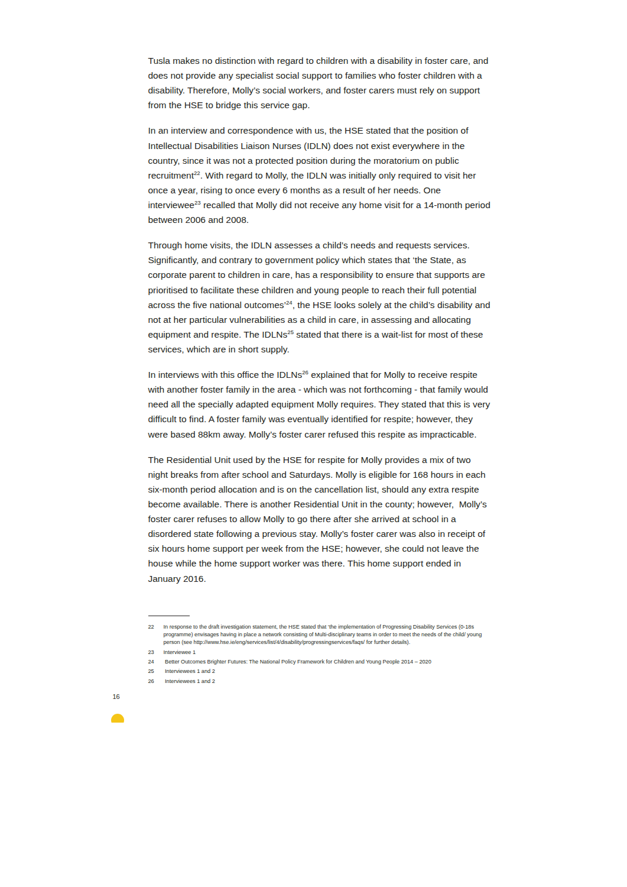Tusla makes no distinction with regard to children with a disability in foster care, and does not provide any specialist social support to families who foster children with a disability. Therefore, Molly’s social workers, and foster carers must rely on support from the HSE to bridge this service gap.
In an interview and correspondence with us, the HSE stated that the position of Intellectual Disabilities Liaison Nurses (IDLN) does not exist everywhere in the country, since it was not a protected position during the moratorium on public recruitment22. With regard to Molly, the IDLN was initially only required to visit her once a year, rising to once every 6 months as a result of her needs. One interviewee23 recalled that Molly did not receive any home visit for a 14-month period between 2006 and 2008.
Through home visits, the IDLN assesses a child’s needs and requests services. Significantly, and contrary to government policy which states that ‘the State, as corporate parent to children in care, has a responsibility to ensure that supports are prioritised to facilitate these children and young people to reach their full potential across the five national outcomes’24, the HSE looks solely at the child’s disability and not at her particular vulnerabilities as a child in care, in assessing and allocating equipment and respite. The IDLNs25 stated that there is a wait-list for most of these services, which are in short supply.
In interviews with this office the IDLNs26 explained that for Molly to receive respite with another foster family in the area - which was not forthcoming - that family would need all the specially adapted equipment Molly requires. They stated that this is very difficult to find. A foster family was eventually identified for respite; however, they were based 88km away. Molly’s foster carer refused this respite as impracticable.
The Residential Unit used by the HSE for respite for Molly provides a mix of two night breaks from after school and Saturdays. Molly is eligible for 168 hours in each six-month period allocation and is on the cancellation list, should any extra respite become available. There is another Residential Unit in the county; however, Molly’s foster carer refuses to allow Molly to go there after she arrived at school in a disordered state following a previous stay. Molly’s foster carer was also in receipt of six hours home support per week from the HSE; however, she could not leave the house while the home support worker was there. This home support ended in January 2016.
In response to the draft investigation statement, the HSE stated that ‘the implementation of Progressing Disability Services (0-18s programme) envisages having in place a network consisting of Multi-disciplinary teams in order to meet the needs of the child/ young person (see http://www.hse.ie/eng/services/list/4/disability/progressingservices/faqs/ for further details).
Interviewee 1
Better Outcomes Brighter Futures: The National Policy Framework for Children and Young People 2014 – 2020
Interviewees 1 and 2
Interviewees 1 and 2
16